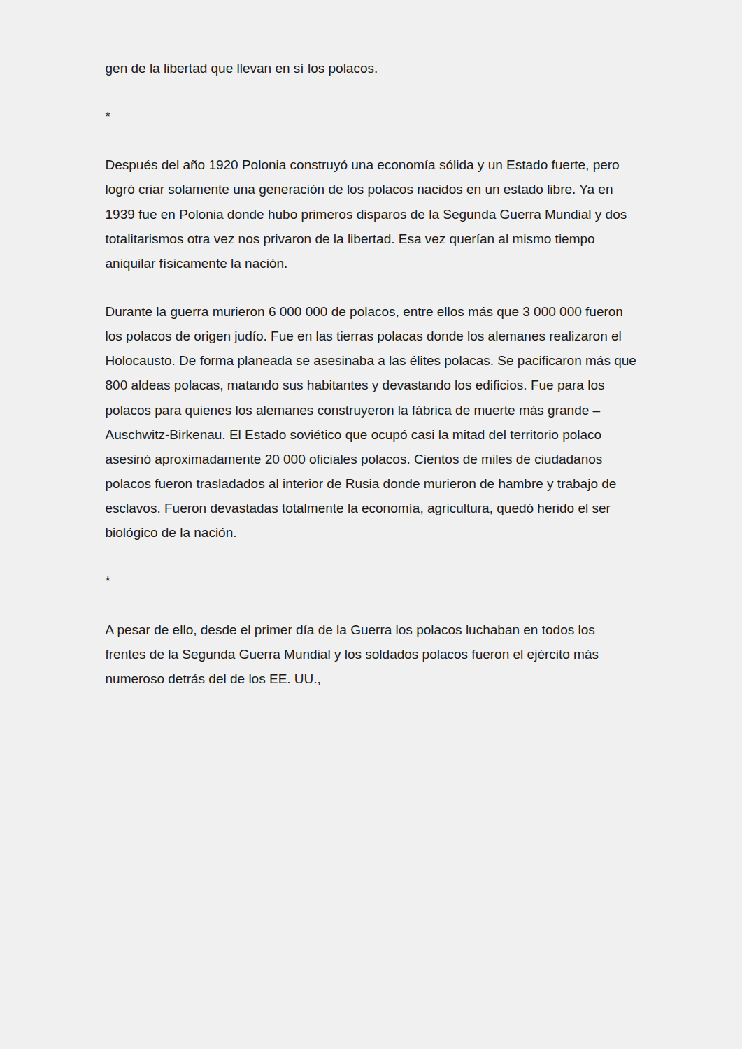gen de la libertad que llevan en sí los polacos.
*
Después del año 1920 Polonia construyó una economía sólida y un Estado fuerte, pero logró criar solamente una generación de los polacos nacidos en un estado libre. Ya en 1939 fue en Polonia donde hubo primeros disparos de la Segunda Guerra Mundial y dos totalitarismos otra vez nos privaron de la libertad. Esa vez querían al mismo tiempo aniquilar físicamente la nación.
Durante la guerra murieron 6 000 000 de polacos, entre ellos más que 3 000 000 fueron los polacos de origen judío. Fue en las tierras polacas donde los alemanes realizaron el Holocausto. De forma planeada se asesinaba a las élites polacas. Se pacificaron más que 800 aldeas polacas, matando sus habitantes y devastando los edificios. Fue para los polacos para quienes los alemanes construyeron la fábrica de muerte más grande –Auschwitz-Birkenau. El Estado soviético que ocupó casi la mitad del territorio polaco asesinó aproximadamente 20 000 oficiales polacos. Cientos de miles de ciudadanos polacos fueron trasladados al interior de Rusia donde murieron de hambre y trabajo de esclavos. Fueron devastadas totalmente la economía, agricultura, quedó herido el ser biológico de la nación.
*
A pesar de ello, desde el primer día de la Guerra los polacos luchaban en todos los frentes de la Segunda Guerra Mundial y los soldados polacos fueron el ejército más numeroso detrás del de los EE. UU.,